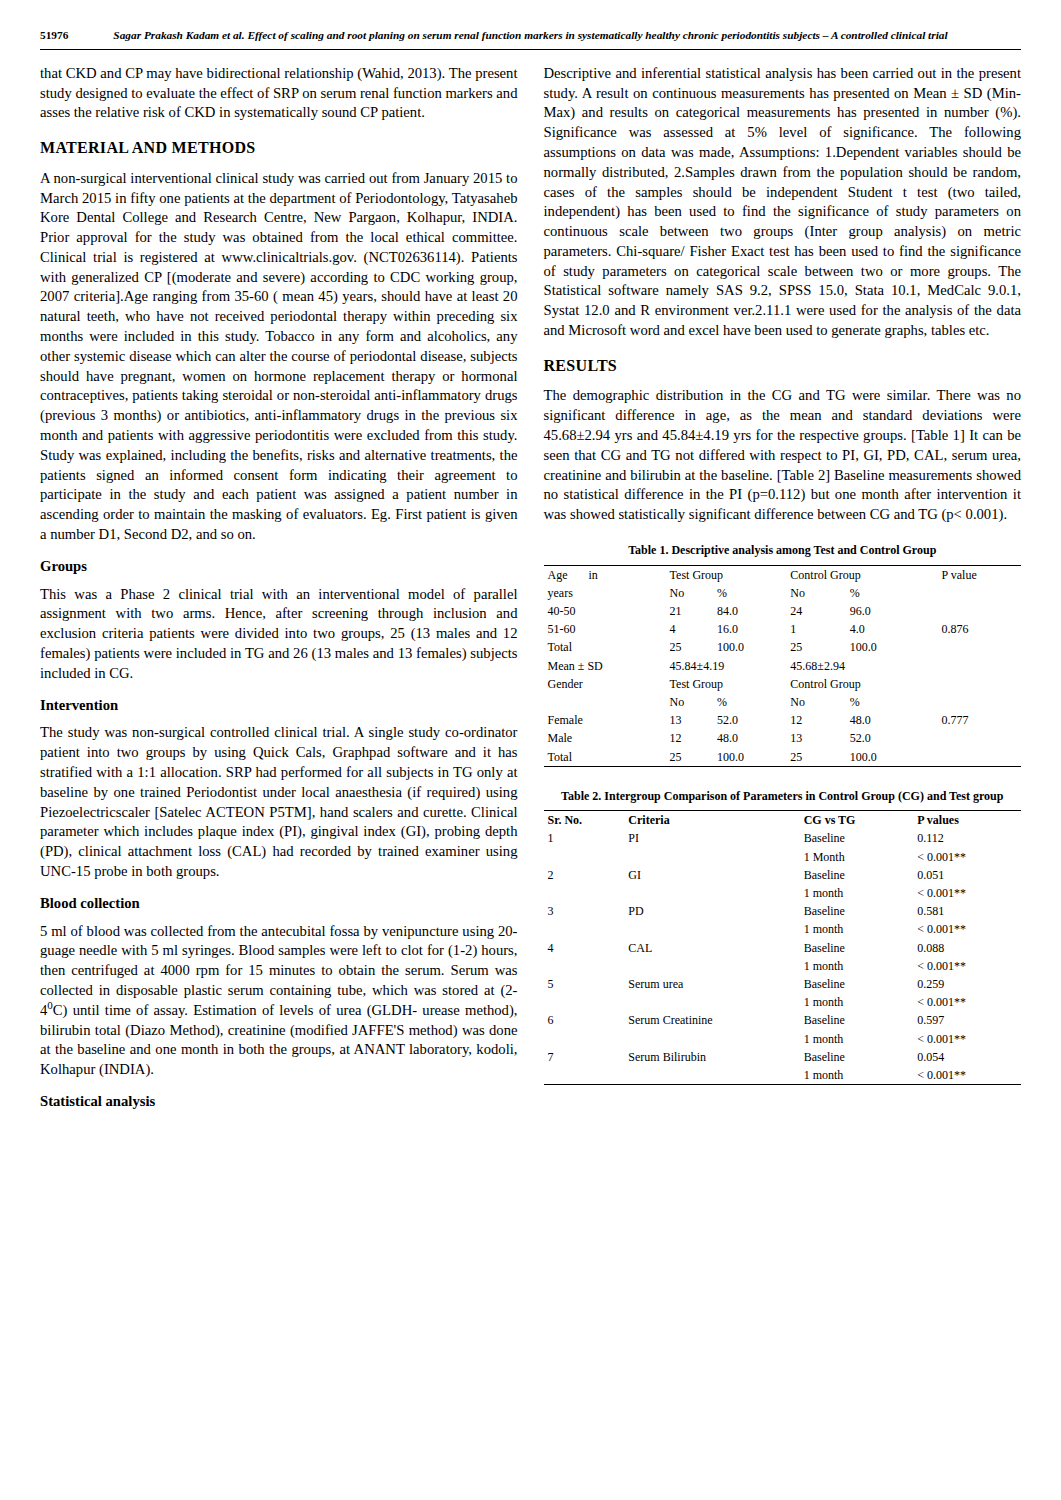51976 Sagar Prakash Kadam et al. Effect of scaling and root planing on serum renal function markers in systematically healthy chronic periodontitis subjects – A controlled clinical trial
that CKD and CP may have bidirectional relationship (Wahid, 2013). The present study designed to evaluate the effect of SRP on serum renal function markers and asses the relative risk of CKD in systematically sound CP patient.
Material and Methods
A non-surgical interventional clinical study was carried out from January 2015 to March 2015 in fifty one patients at the department of Periodontology, Tatyasaheb Kore Dental College and Research Centre, New Pargaon, Kolhapur, INDIA. Prior approval for the study was obtained from the local ethical committee. Clinical trial is registered at www.clinicaltrials.gov. (NCT02636114). Patients with generalized CP [(moderate and severe) according to CDC working group, 2007 criteria].Age ranging from 35-60 ( mean 45) years, should have at least 20 natural teeth, who have not received periodontal therapy within preceding six months were included in this study. Tobacco in any form and alcoholics, any other systemic disease which can alter the course of periodontal disease, subjects should have pregnant, women on hormone replacement therapy or hormonal contraceptives, patients taking steroidal or non-steroidal anti-inflammatory drugs (previous 3 months) or antibiotics, anti-inflammatory drugs in the previous six month and patients with aggressive periodontitis were excluded from this study. Study was explained, including the benefits, risks and alternative treatments, the patients signed an informed consent form indicating their agreement to participate in the study and each patient was assigned a patient number in ascending order to maintain the masking of evaluators. Eg. First patient is given a number D1, Second D2, and so on.
Groups
This was a Phase 2 clinical trial with an interventional model of parallel assignment with two arms. Hence, after screening through inclusion and exclusion criteria patients were divided into two groups, 25 (13 males and 12 females) patients were included in TG and 26 (13 males and 13 females) subjects included in CG.
Intervention
The study was non-surgical controlled clinical trial. A single study co-ordinator patient into two groups by using Quick Cals, Graphpad software and it has stratified with a 1:1 allocation. SRP had performed for all subjects in TG only at baseline by one trained Periodontist under local anaesthesia (if required) using Piezoelectricscaler [Satelec ACTEON P5TM], hand scalers and curette. Clinical parameter which includes plaque index (PI), gingival index (GI), probing depth (PD), clinical attachment loss (CAL) had recorded by trained examiner using UNC-15 probe in both groups.
Blood collection
5 ml of blood was collected from the antecubital fossa by venipuncture using 20-guage needle with 5 ml syringes. Blood samples were left to clot for (1-2) hours, then centrifuged at 4000 rpm for 15 minutes to obtain the serum. Serum was collected in disposable plastic serum containing tube, which was stored at (2-40C) until time of assay. Estimation of levels of urea (GLDH- urease method), bilirubin total (Diazo Method), creatinine (modified JAFFE'S method) was done at the baseline and one month in both the groups, at ANANT laboratory, kodoli, Kolhapur (INDIA).
Statistical analysis
Descriptive and inferential statistical analysis has been carried out in the present study. A result on continuous measurements has presented on Mean ± SD (Min-Max) and results on categorical measurements has presented in number (%). Significance was assessed at 5% level of significance. The following assumptions on data was made, Assumptions: 1.Dependent variables should be normally distributed, 2.Samples drawn from the population should be random, cases of the samples should be independent Student t test (two tailed, independent) has been used to find the significance of study parameters on continuous scale between two groups (Inter group analysis) on metric parameters. Chi-square/ Fisher Exact test has been used to find the significance of study parameters on categorical scale between two or more groups. The Statistical software namely SAS 9.2, SPSS 15.0, Stata 10.1, MedCalc 9.0.1, Systat 12.0 and R environment ver.2.11.1 were used for the analysis of the data and Microsoft word and excel have been used to generate graphs, tables etc.
Results
The demographic distribution in the CG and TG were similar. There was no significant difference in age, as the mean and standard deviations were 45.68±2.94 yrs and 45.84±4.19 yrs for the respective groups. [Table 1] It can be seen that CG and TG not differed with respect to PI, GI, PD, CAL, serum urea, creatinine and bilirubin at the baseline. [Table 2] Baseline measurements showed no statistical difference in the PI (p=0.112) but one month after intervention it was showed statistically significant difference between CG and TG (p< 0.001).
Table 1. Descriptive analysis among Test and Control Group
| Age in | Test Group | Control Group | P value |
| years | No | % | No | % | |
| 40-50 | 21 | 84.0 | 24 | 96.0 | |
| 51-60 | 4 | 16.0 | 1 | 4.0 | 0.876 |
| Total | 25 | 100.0 | 25 | 100.0 | |
| Mean ± SD | 45.84±4.19 | 45.68±2.94 | |
| Gender | Test Group | Control Group | |
| | No | % | No | % | |
| Female | 13 | 52.0 | 12 | 48.0 | 0.777 |
| Male | 12 | 48.0 | 13 | 52.0 | |
| Total | 25 | 100.0 | 25 | 100.0 | |
Table 2. Intergroup Comparison of Parameters in Control Group (CG) and Test group
| Sr. No. | Criteria | CG vs TG | P values |
| --- | --- | --- | --- |
| 1 | PI | Baseline | 0.112 |
| | | 1 Month | < 0.001** |
| 2 | GI | Baseline | 0.051 |
| | | 1 month | < 0.001** |
| 3 | PD | Baseline | 0.581 |
| | | 1 month | < 0.001** |
| 4 | CAL | Baseline | 0.088 |
| | | 1 month | < 0.001** |
| 5 | Serum urea | Baseline | 0.259 |
| | | 1 month | < 0.001** |
| 6 | Serum Creatinine | Baseline | 0.597 |
| | | 1 month | < 0.001** |
| 7 | Serum Bilirubin | Baseline | 0.054 |
| | | 1 month | < 0.001** |